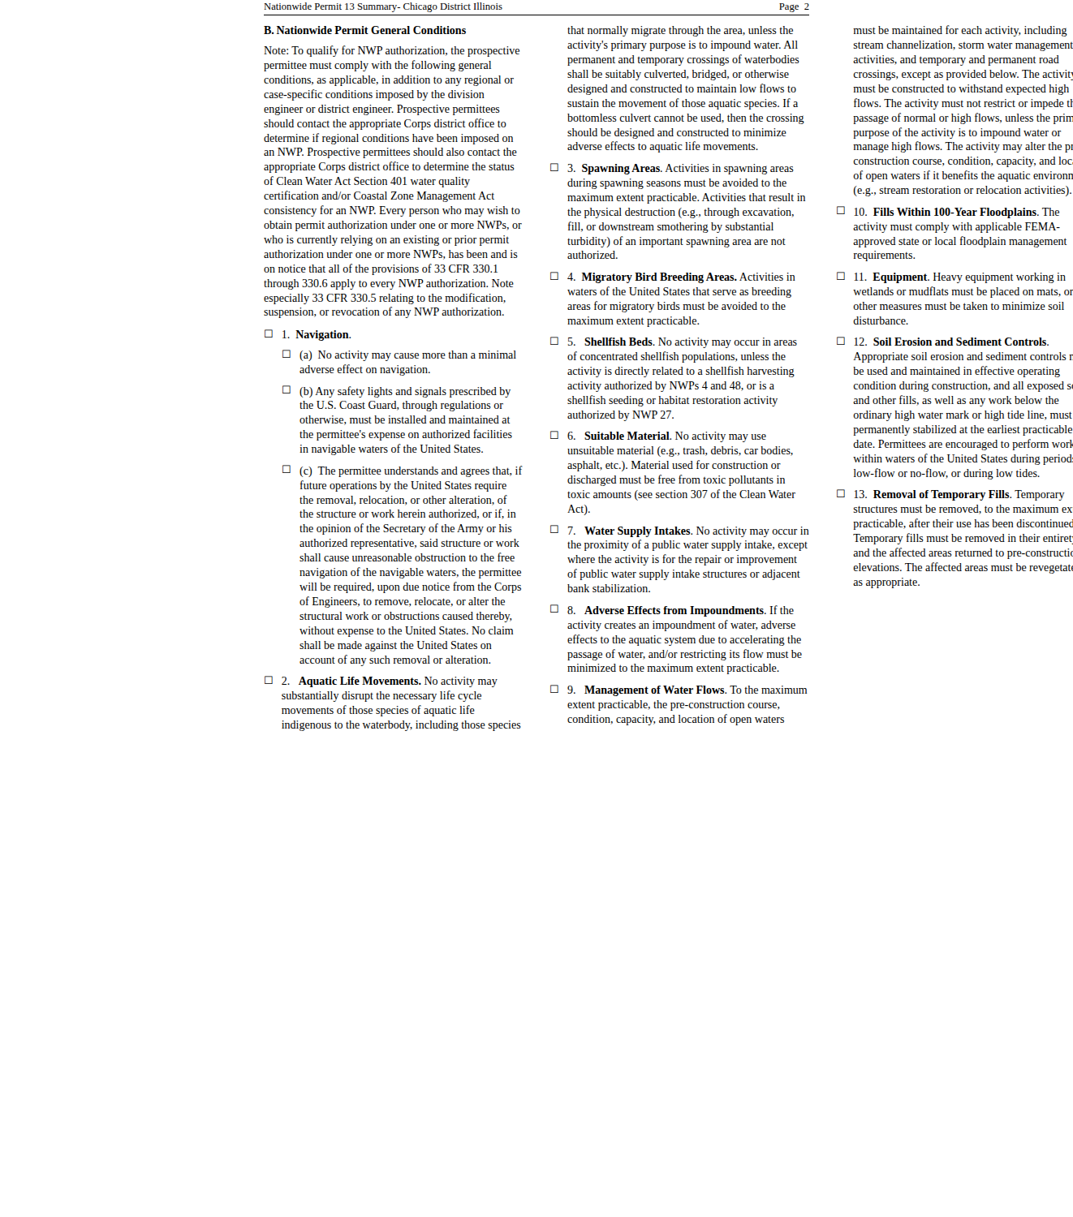Nationwide Permit 13 Summary- Chicago District Illinois
Page 2
B. Nationwide Permit General Conditions
Note: To qualify for NWP authorization, the prospective permittee must comply with the following general conditions, as applicable, in addition to any regional or case-specific conditions imposed by the division engineer or district engineer. Prospective permittees should contact the appropriate Corps district office to determine if regional conditions have been imposed on an NWP. Prospective permittees should also contact the appropriate Corps district office to determine the status of Clean Water Act Section 401 water quality certification and/or Coastal Zone Management Act consistency for an NWP. Every person who may wish to obtain permit authorization under one or more NWPs, or who is currently relying on an existing or prior permit authorization under one or more NWPs, has been and is on notice that all of the provisions of 33 CFR 330.1 through 330.6 apply to every NWP authorization. Note especially 33 CFR 330.5 relating to the modification, suspension, or revocation of any NWP authorization.
☐ 1. Navigation.
☐ (a) No activity may cause more than a minimal adverse effect on navigation.
☐ (b) Any safety lights and signals prescribed by the U.S. Coast Guard, through regulations or otherwise, must be installed and maintained at the permittee's expense on authorized facilities in navigable waters of the United States.
☐ (c) The permittee understands and agrees that, if future operations by the United States require the removal, relocation, or other alteration, of the structure or work herein authorized, or if, in the opinion of the Secretary of the Army or his authorized representative, said structure or work shall cause unreasonable obstruction to the free navigation of the navigable waters, the permittee will be required, upon due notice from the Corps of Engineers, to remove, relocate, or alter the structural work or obstructions caused thereby, without expense to the United States. No claim shall be made against the United States on account of any such removal or alteration.
☐ 2. Aquatic Life Movements. No activity may substantially disrupt the necessary life cycle movements of those species of aquatic life indigenous to the waterbody, including those species that normally migrate through the area, unless the activity's primary purpose is to impound water. All permanent and temporary crossings of waterbodies shall be suitably culverted, bridged, or otherwise designed and constructed to maintain low flows to sustain the movement of those aquatic species. If a bottomless culvert cannot be used, then the crossing should be designed and constructed to minimize adverse effects to aquatic life movements.
☐ 3. Spawning Areas. Activities in spawning areas during spawning seasons must be avoided to the maximum extent practicable. Activities that result in the physical destruction (e.g., through excavation, fill, or downstream smothering by substantial turbidity) of an important spawning area are not authorized.
☐ 4. Migratory Bird Breeding Areas. Activities in waters of the United States that serve as breeding areas for migratory birds must be avoided to the maximum extent practicable.
☐ 5. Shellfish Beds. No activity may occur in areas of concentrated shellfish populations, unless the activity is directly related to a shellfish harvesting activity authorized by NWPs 4 and 48, or is a shellfish seeding or habitat restoration activity authorized by NWP 27.
☐ 6. Suitable Material. No activity may use unsuitable material (e.g., trash, debris, car bodies, asphalt, etc.). Material used for construction or discharged must be free from toxic pollutants in toxic amounts (see section 307 of the Clean Water Act).
☐ 7. Water Supply Intakes. No activity may occur in the proximity of a public water supply intake, except where the activity is for the repair or improvement of public water supply intake structures or adjacent bank stabilization.
☐ 8. Adverse Effects from Impoundments. If the activity creates an impoundment of water, adverse effects to the aquatic system due to accelerating the passage of water, and/or restricting its flow must be minimized to the maximum extent practicable.
☐ 9. Management of Water Flows. To the maximum extent practicable, the pre-construction course, condition, capacity, and location of open waters must be maintained for each activity, including stream channelization, storm water management activities, and temporary and permanent road crossings, except as provided below. The activity must be constructed to withstand expected high flows. The activity must not restrict or impede the passage of normal or high flows, unless the primary purpose of the activity is to impound water or manage high flows. The activity may alter the pre-construction course, condition, capacity, and location of open waters if it benefits the aquatic environment (e.g., stream restoration or relocation activities).
☐ 10. Fills Within 100-Year Floodplains. The activity must comply with applicable FEMA-approved state or local floodplain management requirements.
☐ 11. Equipment. Heavy equipment working in wetlands or mudflats must be placed on mats, or other measures must be taken to minimize soil disturbance.
☐ 12. Soil Erosion and Sediment Controls. Appropriate soil erosion and sediment controls must be used and maintained in effective operating condition during construction, and all exposed soil and other fills, as well as any work below the ordinary high water mark or high tide line, must be permanently stabilized at the earliest practicable date. Permittees are encouraged to perform work within waters of the United States during periods of low-flow or no-flow, or during low tides.
☐ 13. Removal of Temporary Fills. Temporary structures must be removed, to the maximum extent practicable, after their use has been discontinued. Temporary fills must be removed in their entirety and the affected areas returned to pre-construction elevations. The affected areas must be revegetated, as appropriate.